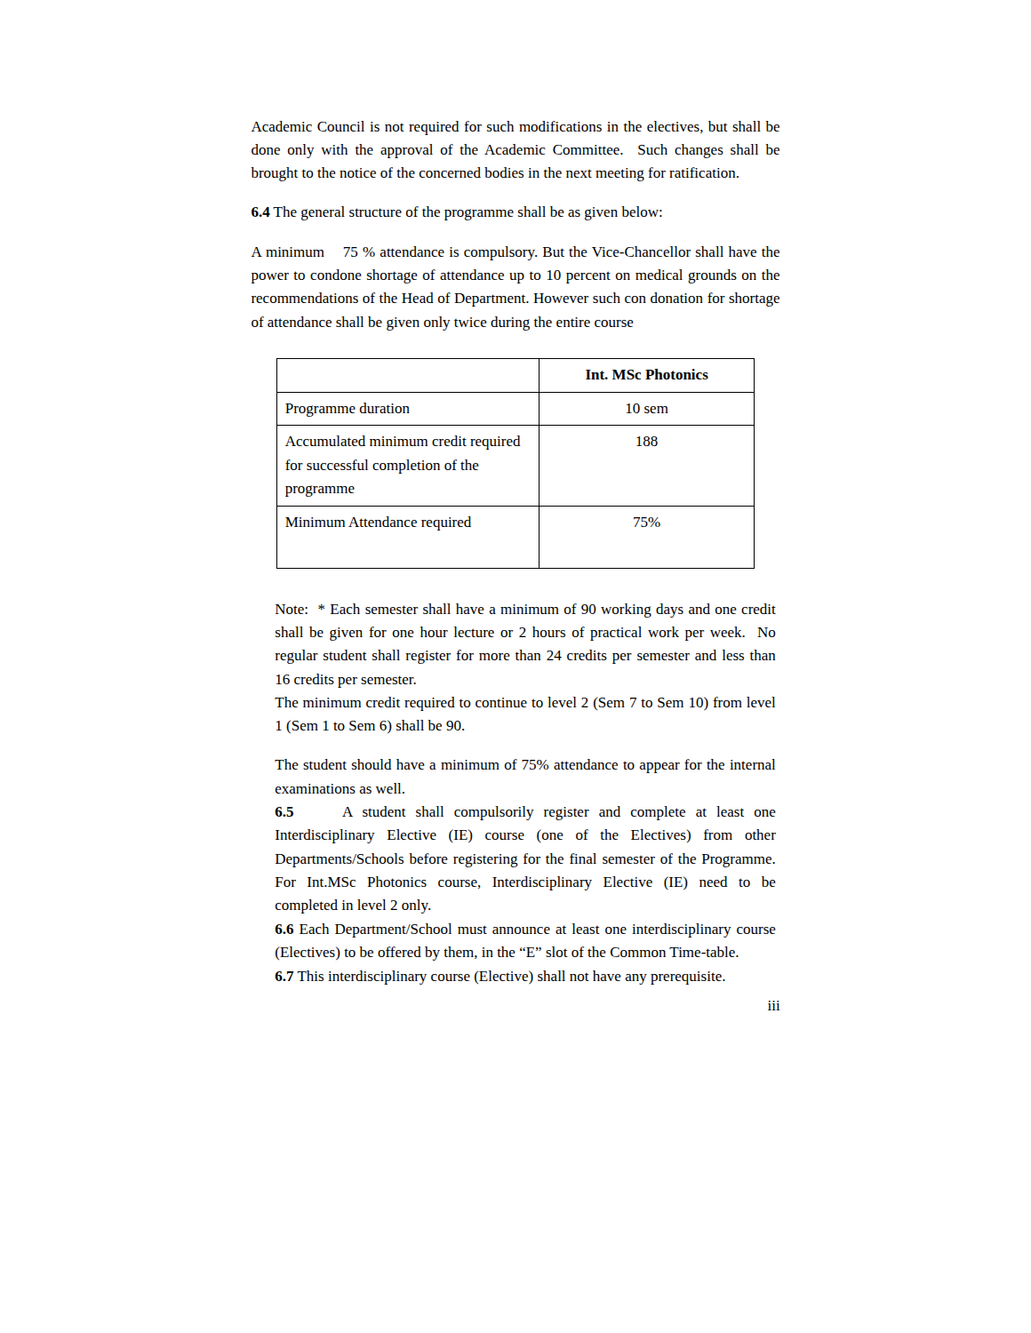Academic Council is not required for such modifications in the electives, but shall be done only with the approval of the Academic Committee. Such changes shall be brought to the notice of the concerned bodies in the next meeting for ratification.
6.4 The general structure of the programme shall be as given below:
A minimum 75 % attendance is compulsory. But the Vice-Chancellor shall have the power to condone shortage of attendance up to 10 percent on medical grounds on the recommendations of the Head of Department. However such con donation for shortage of attendance shall be given only twice during the entire course
| | Int. MSc Photonics |
| Programme duration | 10 sem |
| Accumulated minimum credit required for successful completion of the programme | 188 |
| Minimum Attendance required | 75% |
Note: * Each semester shall have a minimum of 90 working days and one credit shall be given for one hour lecture or 2 hours of practical work per week. No regular student shall register for more than 24 credits per semester and less than 16 credits per semester.
The minimum credit required to continue to level 2 (Sem 7 to Sem 10) from level 1 (Sem 1 to Sem 6) shall be 90.
The student should have a minimum of 75% attendance to appear for the internal examinations as well.
6.5 A student shall compulsorily register and complete at least one Interdisciplinary Elective (IE) course (one of the Electives) from other Departments/Schools before registering for the final semester of the Programme. For Int.MSc Photonics course, Interdisciplinary Elective (IE) need to be completed in level 2 only.
6.6 Each Department/School must announce at least one interdisciplinary course (Electives) to be offered by them, in the “E” slot of the Common Time-table.
6.7 This interdisciplinary course (Elective) shall not have any prerequisite.
iii